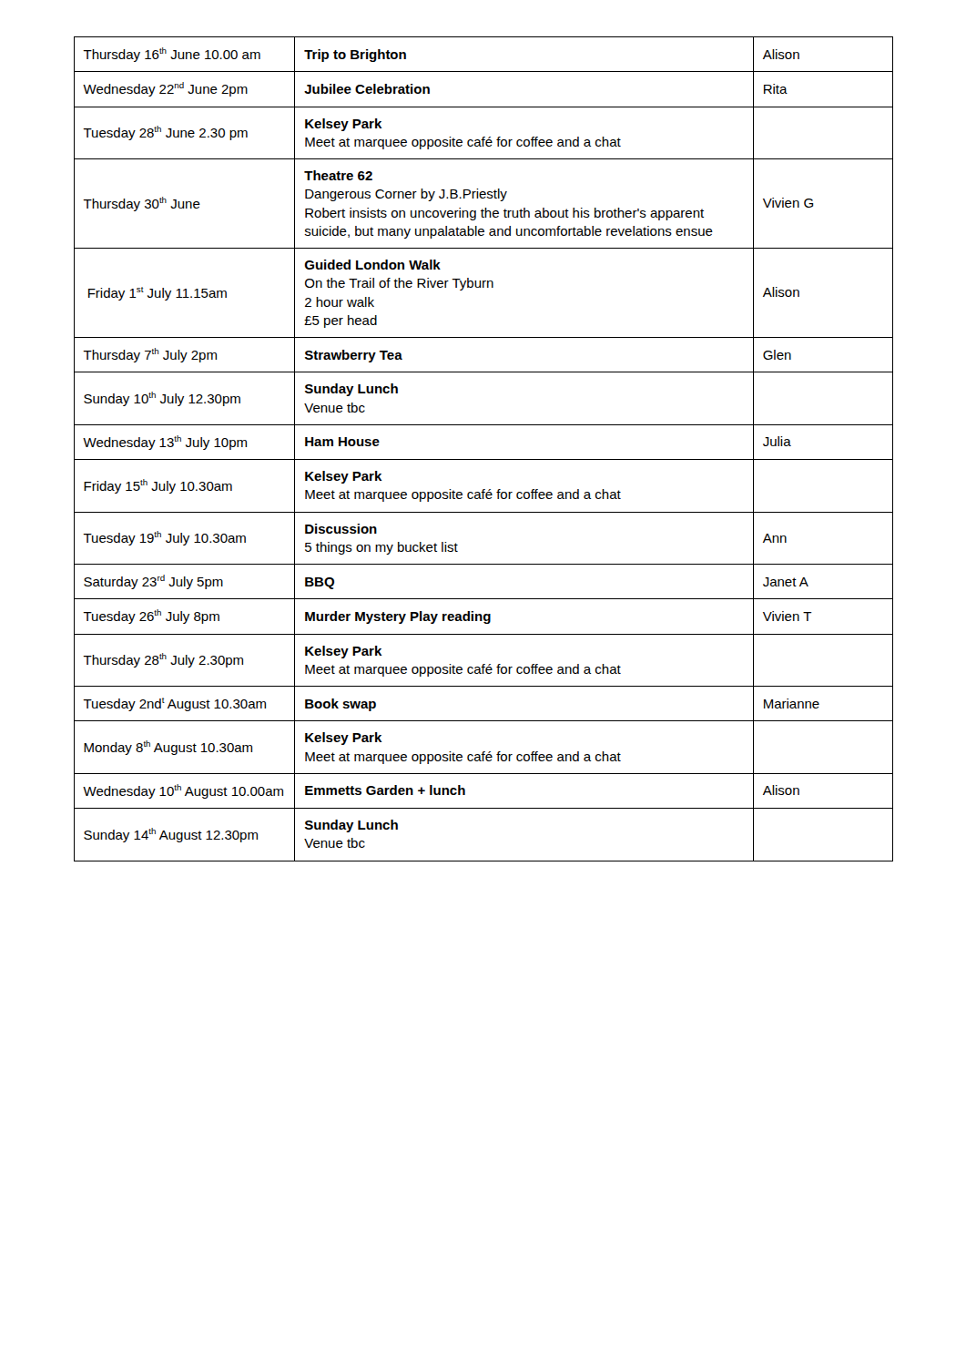| Thursday 16 th June 10.00 am | Trip to Brighton | Alison |
| Wednesday 22 nd June 2pm | Jubilee Celebration | Rita |
| Tuesday 28 th June 2.30 pm | Kelsey Park Meet at marquee opposite café for coffee and a chat | |
| Thursday 30 th June | Theatre 62 Dangerous Corner by J.B.Priestly Robert insists on uncovering the truth about his brother's apparent suicide, but many unpalatable and uncomfortable revelations ensue | Vivien G |
| Friday 1 st July 11.15am | Guided London Walk On the Trail of the River Tyburn 2 hour walk £5 per head | Alison |
| Thursday 7 th July 2pm | Strawberry Tea | Glen |
| Sunday 10 th July 12.30pm | Sunday Lunch Venue tbc | |
| Wednesday 13 th July 10pm | Ham House | Julia |
| Friday 15 th July 10.30am | Kelsey Park Meet at marquee opposite café for coffee and a chat | |
| Tuesday 19 th July 10.30am | Discussion 5 things on my bucket list | Ann |
| Saturday 23 rd July 5pm | BBQ | Janet A |
| Tuesday 26 th July 8pm | Murder Mystery Play reading | Vivien T |
| Thursday 28 th July 2.30pm | Kelsey Park Meet at marquee opposite café for coffee and a chat | |
| Tuesday 2nd t August 10.30am | Book swap | Marianne |
| Monday 8 th August 10.30am | Kelsey Park Meet at marquee opposite café for coffee and a chat | |
| Wednesday 10 th August 10.00am | Emmetts Garden + lunch | Alison |
| Sunday 14 th August 12.30pm | Sunday Lunch Venue tbc | |